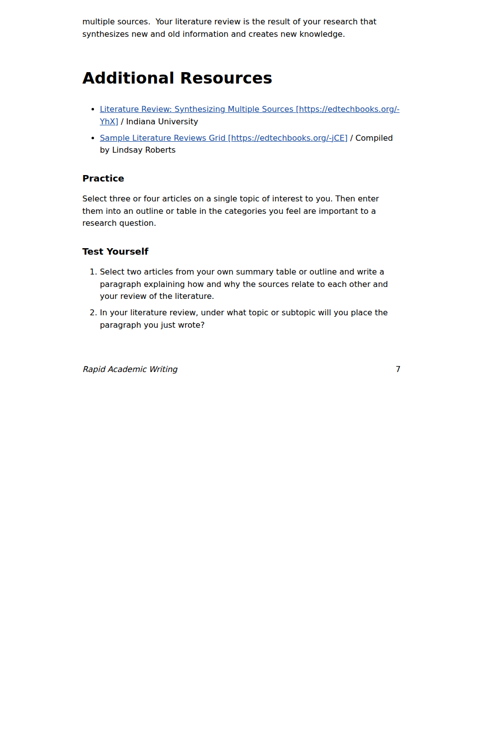multiple sources. Your literature review is the result of your research that synthesizes new and old information and creates new knowledge.
Additional Resources
Literature Review: Synthesizing Multiple Sources [https://edtechbooks.org/-YhX] / Indiana University
Sample Literature Reviews Grid [https://edtechbooks.org/-jCE] / Compiled by Lindsay Roberts
Practice
Select three or four articles on a single topic of interest to you. Then enter them into an outline or table in the categories you feel are important to a research question.
Test Yourself
Select two articles from your own summary table or outline and write a paragraph explaining how and why the sources relate to each other and your review of the literature.
In your literature review, under what topic or subtopic will you place the paragraph you just wrote?
Rapid Academic Writing 7